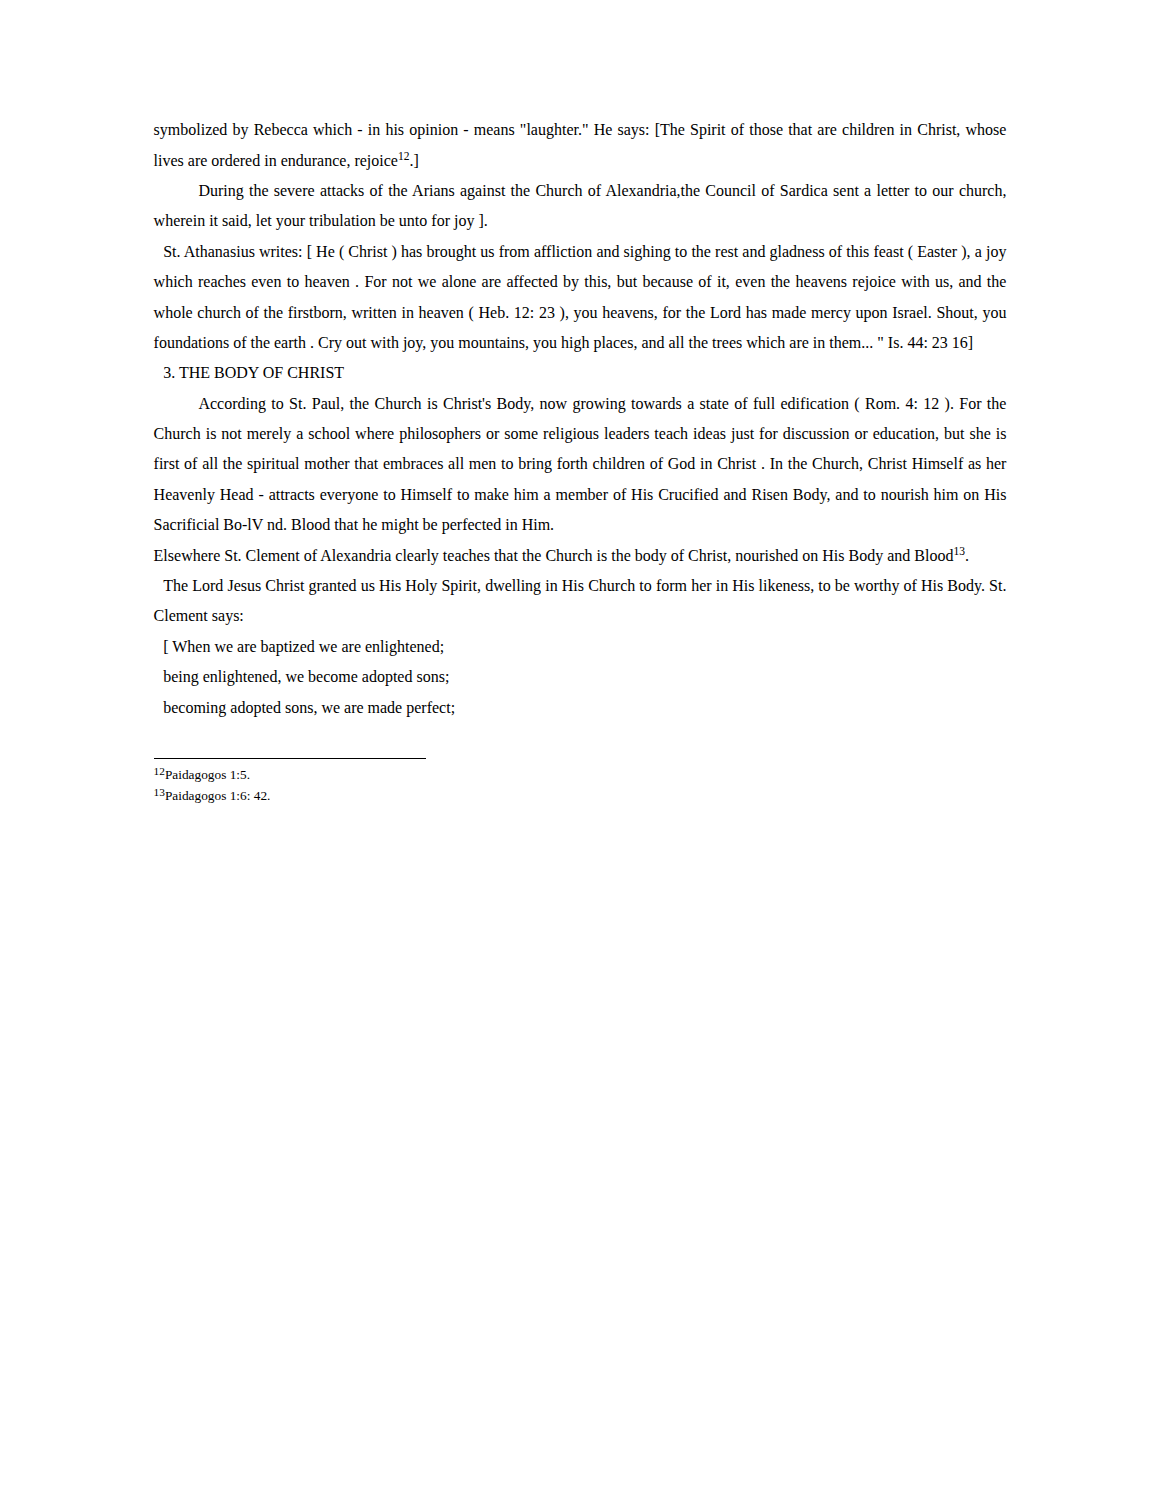symbolized by Rebecca which - in his opinion - means "laughter." He says: [The Spirit of those that are children in Christ, whose lives are ordered in endurance, rejoice12.]
During the severe attacks of the Arians against the Church of Alexandria,the Council of Sardica sent a letter to our church, wherein it said, let your tribulation be unto for joy ].
St. Athanasius writes: [ He ( Christ ) has brought us from affliction and sighing to the rest and gladness of this feast ( Easter ), a joy which reaches even to heaven . For not we alone are affected by this, but because of it, even the heavens rejoice with us, and the whole church of the firstborn, written in heaven ( Heb. 12: 23 ), you heavens, for the Lord has made mercy upon Israel. Shout, you foundations of the earth . Cry out with joy, you mountains, you high places, and all the trees which are in them... " Is. 44: 23 16]
3. THE BODY OF CHRIST
According to St. Paul, the Church is Christ's Body, now growing towards a state of full edification ( Rom. 4: 12 ). For the Church is not merely a school where philosophers or some religious leaders teach ideas just for discussion or education, but she is first of all the spiritual mother that embraces all men to bring forth children of God in Christ . In the Church, Christ Himself as her Heavenly Head - attracts everyone to Himself to make him a member of His Crucified and Risen Body, and to nourish him on His Sacrificial Bo-lV nd. Blood that he might be perfected in Him.
Elsewhere St. Clement of Alexandria clearly teaches that the Church is the body of Christ, nourished on His Body and Blood13.
The Lord Jesus Christ granted us His Holy Spirit, dwelling in His Church to form her in His likeness, to be worthy of His Body. St. Clement says:
[ When we are baptized we are enlightened;
being enlightened, we become adopted sons;
becoming adopted sons, we are made perfect;
12Paidagogos 1:5.
13Paidagogos 1:6: 42.